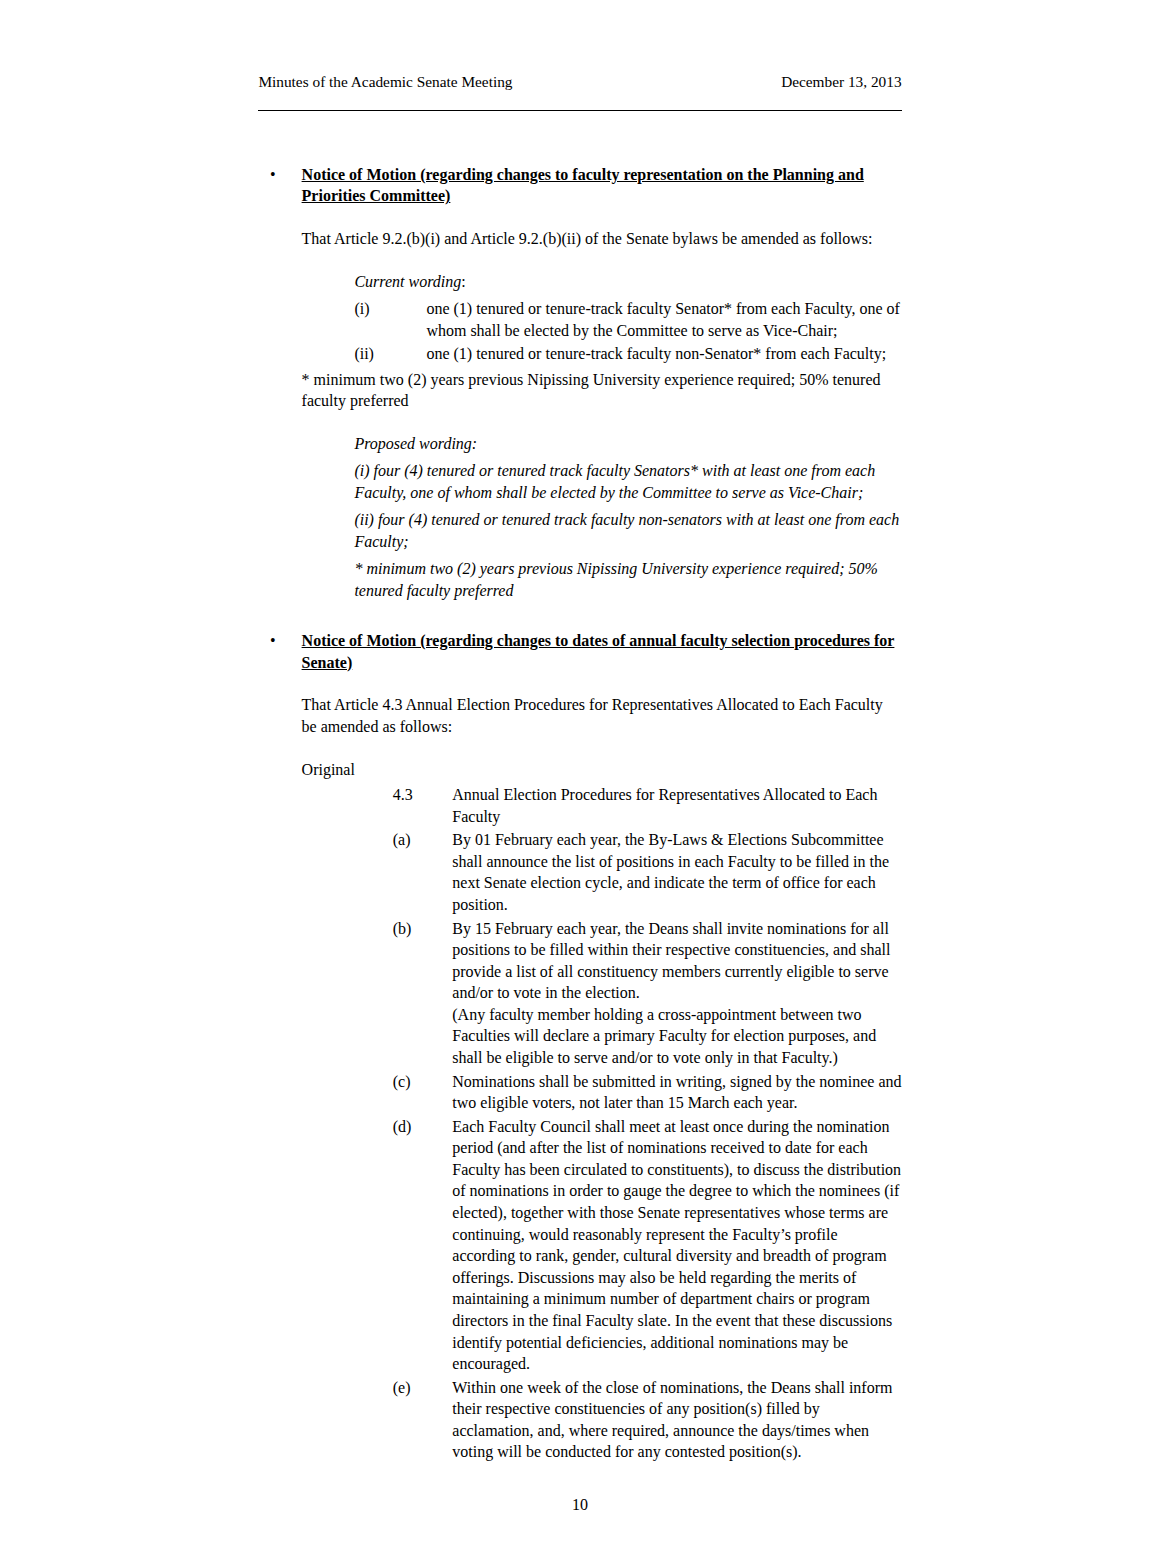Minutes of the Academic Senate Meeting
December 13, 2013
Notice of Motion (regarding changes to faculty representation on the Planning and Priorities Committee)
That Article 9.2.(b)(i) and Article 9.2.(b)(ii) of the Senate bylaws be amended as follows:
Current wording:
(i)
one (1) tenured or tenure-track faculty Senator* from each Faculty, one of whom shall be elected by the Committee to serve as Vice-Chair;
(ii)
one (1) tenured or tenure-track faculty non-Senator* from each Faculty;
* minimum two (2) years previous Nipissing University experience required; 50% tenured faculty preferred
Proposed wording:
(i) four (4) tenured or tenured track faculty Senators* with at least one from each Faculty, one of whom shall be elected by the Committee to serve as Vice-Chair;
(ii) four (4) tenured or tenured track faculty non-senators with at least one from each Faculty;
* minimum two (2) years previous Nipissing University experience required; 50% tenured faculty preferred
Notice of Motion (regarding changes to dates of annual faculty selection procedures for Senate)
That Article 4.3 Annual Election Procedures for Representatives Allocated to Each Faculty be amended as follows:
Original
4.3
Annual Election Procedures for Representatives Allocated to Each Faculty
(a)
By 01 February each year, the By-Laws & Elections Subcommittee shall announce the list of positions in each Faculty to be filled in the next Senate election cycle, and indicate the term of office for each position.
(b)
By 15 February each year, the Deans shall invite nominations for all positions to be filled within their respective constituencies, and shall provide a list of all constituency members currently eligible to serve and/or to vote in the election.
(Any faculty member holding a cross-appointment between two Faculties will declare a primary Faculty for election purposes, and shall be eligible to serve and/or to vote only in that Faculty.)
(c)
Nominations shall be submitted in writing, signed by the nominee and two eligible voters, not later than 15 March each year.
(d)
Each Faculty Council shall meet at least once during the nomination period (and after the list of nominations received to date for each Faculty has been circulated to constituents), to discuss the distribution of nominations in order to gauge the degree to which the nominees (if elected), together with those Senate representatives whose terms are continuing, would reasonably represent the Faculty’s profile according to rank, gender, cultural diversity and breadth of program offerings. Discussions may also be held regarding the merits of maintaining a minimum number of department chairs or program directors in the final Faculty slate. In the event that these discussions identify potential deficiencies, additional nominations may be encouraged.
(e)
Within one week of the close of nominations, the Deans shall inform their respective constituencies of any position(s) filled by acclamation, and, where required, announce the days/times when voting will be conducted for any contested position(s).
10